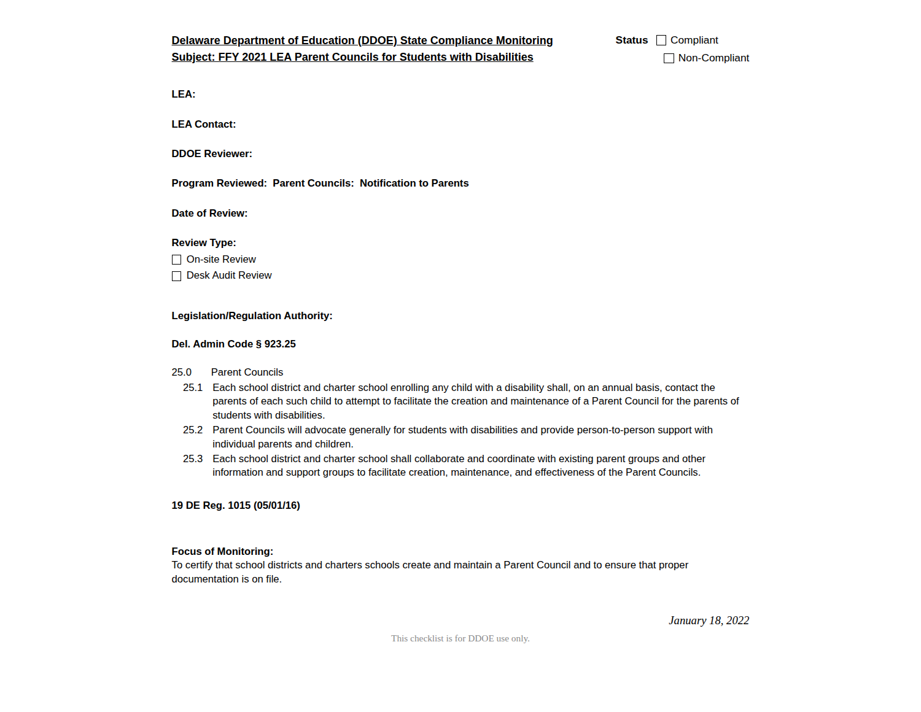Delaware Department of Education (DDOE) State Compliance Monitoring Subject: FFY 2021 LEA Parent Councils for Students with Disabilities
Status Compliant
Non-Compliant
LEA:
LEA Contact:
DDOE Reviewer:
Program Reviewed: Parent Councils: Notification to Parents
Date of Review:
Review Type:
On-site Review
Desk Audit Review
Legislation/Regulation Authority:
Del. Admin Code § 923.25
25.0 Parent Councils
25.1 Each school district and charter school enrolling any child with a disability shall, on an annual basis, contact the parents of each such child to attempt to facilitate the creation and maintenance of a Parent Council for the parents of students with disabilities.
25.2 Parent Councils will advocate generally for students with disabilities and provide person-to-person support with individual parents and children.
25.3 Each school district and charter school shall collaborate and coordinate with existing parent groups and other information and support groups to facilitate creation, maintenance, and effectiveness of the Parent Councils.
19 DE Reg. 1015 (05/01/16)
Focus of Monitoring:
To certify that school districts and charters schools create and maintain a Parent Council and to ensure that proper documentation is on file.
January 18, 2022
This checklist is for DDOE use only.